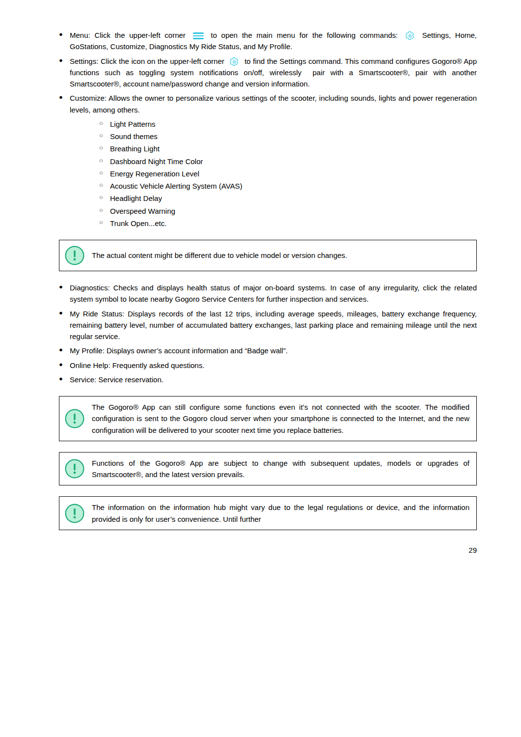Menu: Click the upper-left corner to open the main menu for the following commands: Settings, Home, GoStations, Customize, Diagnostics My Ride Status, and My Profile.
Settings: Click the icon on the upper-left corner to find the Settings command. This command configures Gogoro® App functions such as toggling system notifications on/off, wirelessly pair with a Smartscooter®, pair with another Smartscooter®, account name/password change and version information.
Customize: Allows the owner to personalize various settings of the scooter, including sounds, lights and power regeneration levels, among others.
Light Patterns
Sound themes
Breathing Light
Dashboard Night Time Color
Energy Regeneration Level
Acoustic Vehicle Alerting System (AVAS)
Headlight Delay
Overspeed Warning
Trunk Open...etc.
The actual content might be different due to vehicle model or version changes.
Diagnostics: Checks and displays health status of major on-board systems. In case of any irregularity, click the related system symbol to locate nearby Gogoro Service Centers for further inspection and services.
My Ride Status: Displays records of the last 12 trips, including average speeds, mileages, battery exchange frequency, remaining battery level, number of accumulated battery exchanges, last parking place and remaining mileage until the next regular service.
My Profile: Displays owner’s account information and “Badge wall”.
Online Help: Frequently asked questions.
Service: Service reservation.
The Gogoro® App can still configure some functions even it’s not connected with the scooter. The modified configuration is sent to the Gogoro cloud server when your smartphone is connected to the Internet, and the new configuration will be delivered to your scooter next time you replace batteries.
Functions of the Gogoro® App are subject to change with subsequent updates, models or upgrades of Smartscooter®, and the latest version prevails.
The information on the information hub might vary due to the legal regulations or device, and the information provided is only for user’s convenience. Until further
29